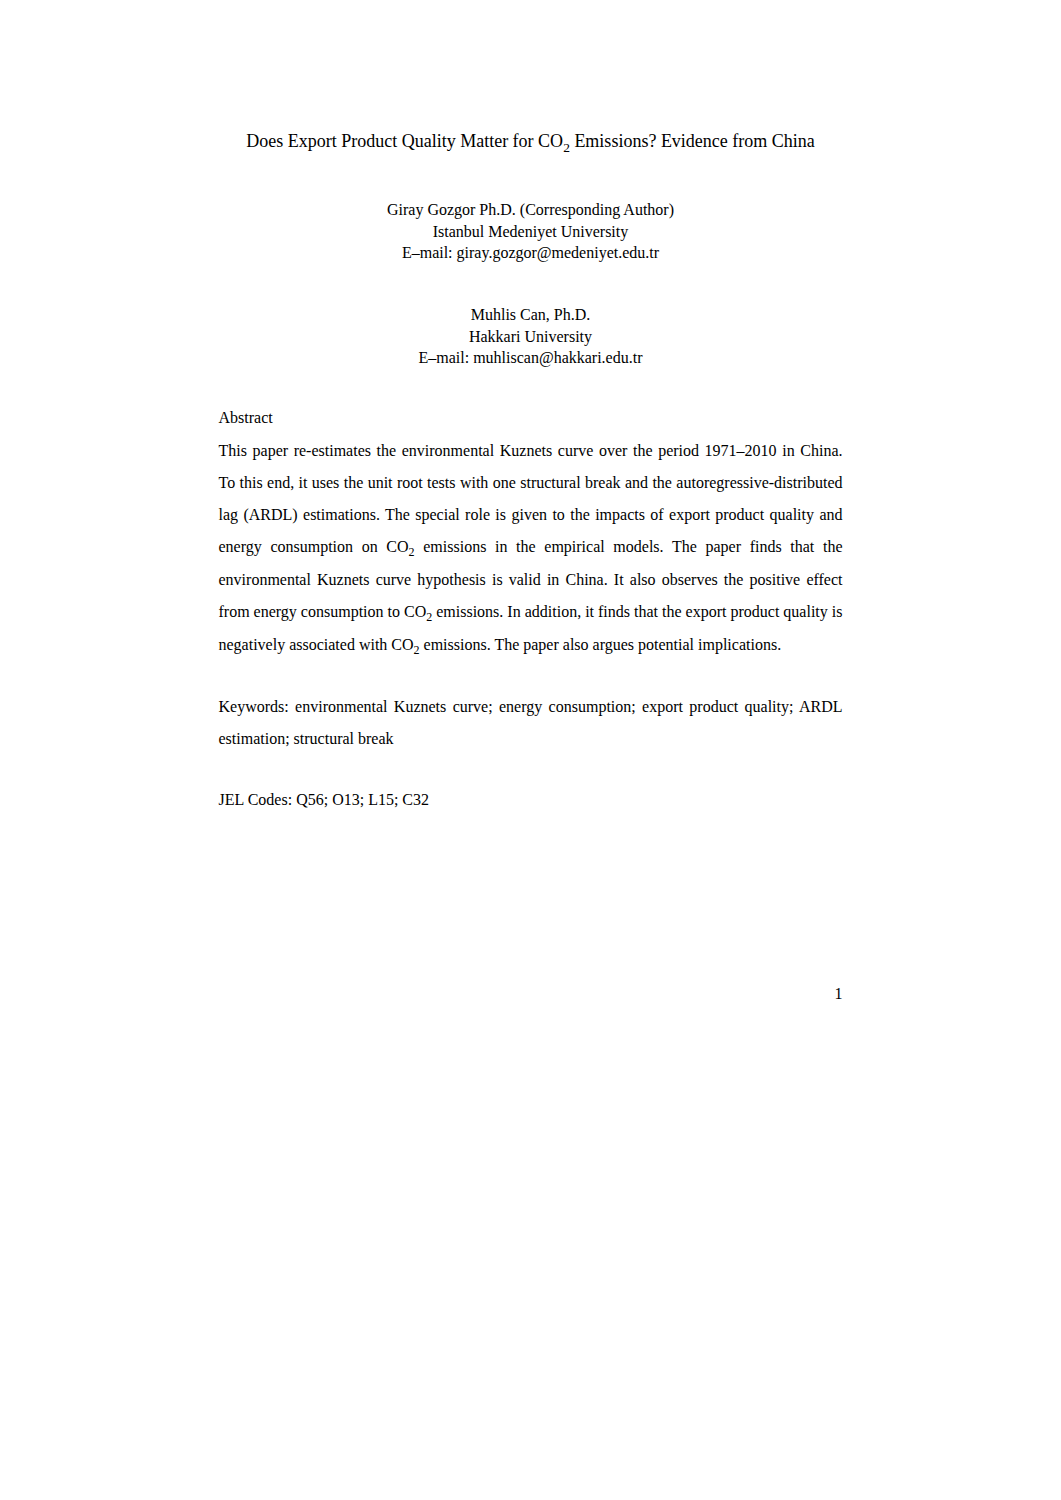Does Export Product Quality Matter for CO2 Emissions? Evidence from China
Giray Gozgor Ph.D. (Corresponding Author)
Istanbul Medeniyet University
E–mail: giray.gozgor@medeniyet.edu.tr
Muhlis Can, Ph.D.
Hakkari University
E–mail: muhliscan@hakkari.edu.tr
Abstract
This paper re-estimates the environmental Kuznets curve over the period 1971–2010 in China. To this end, it uses the unit root tests with one structural break and the autoregressive-distributed lag (ARDL) estimations. The special role is given to the impacts of export product quality and energy consumption on CO2 emissions in the empirical models. The paper finds that the environmental Kuznets curve hypothesis is valid in China. It also observes the positive effect from energy consumption to CO2 emissions. In addition, it finds that the export product quality is negatively associated with CO2 emissions. The paper also argues potential implications.
Keywords: environmental Kuznets curve; energy consumption; export product quality; ARDL estimation; structural break
JEL Codes: Q56; O13; L15; C32
1